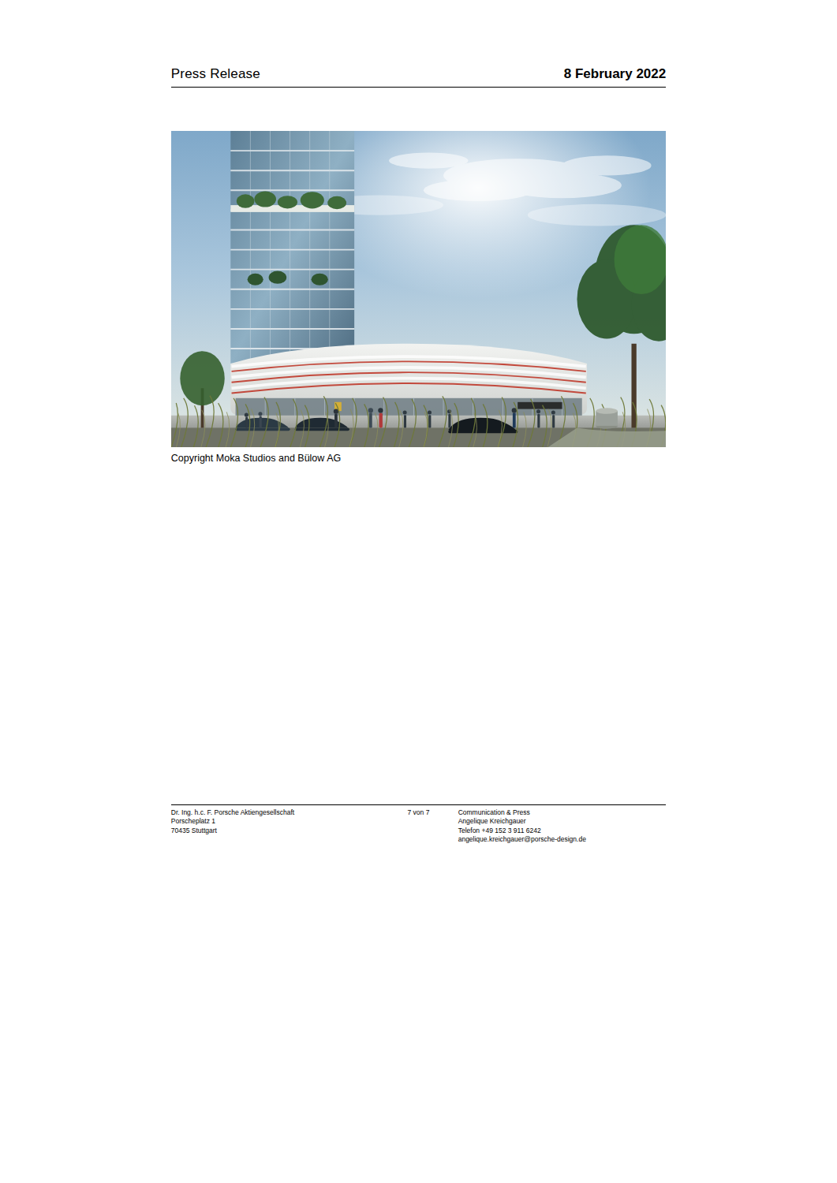Press Release
8 February 2022
Copyright Moka Studios and Bülow AG
Dr. Ing. h.c. F. Porsche Aktiengesellschaft
Porscheplatz 1
70435 Stuttgart
7 von 7
Communication & Press
Angelique Kreichgauer
Telefon +49 152 3 911 6242
angelique.kreichgauer@porsche-design.de